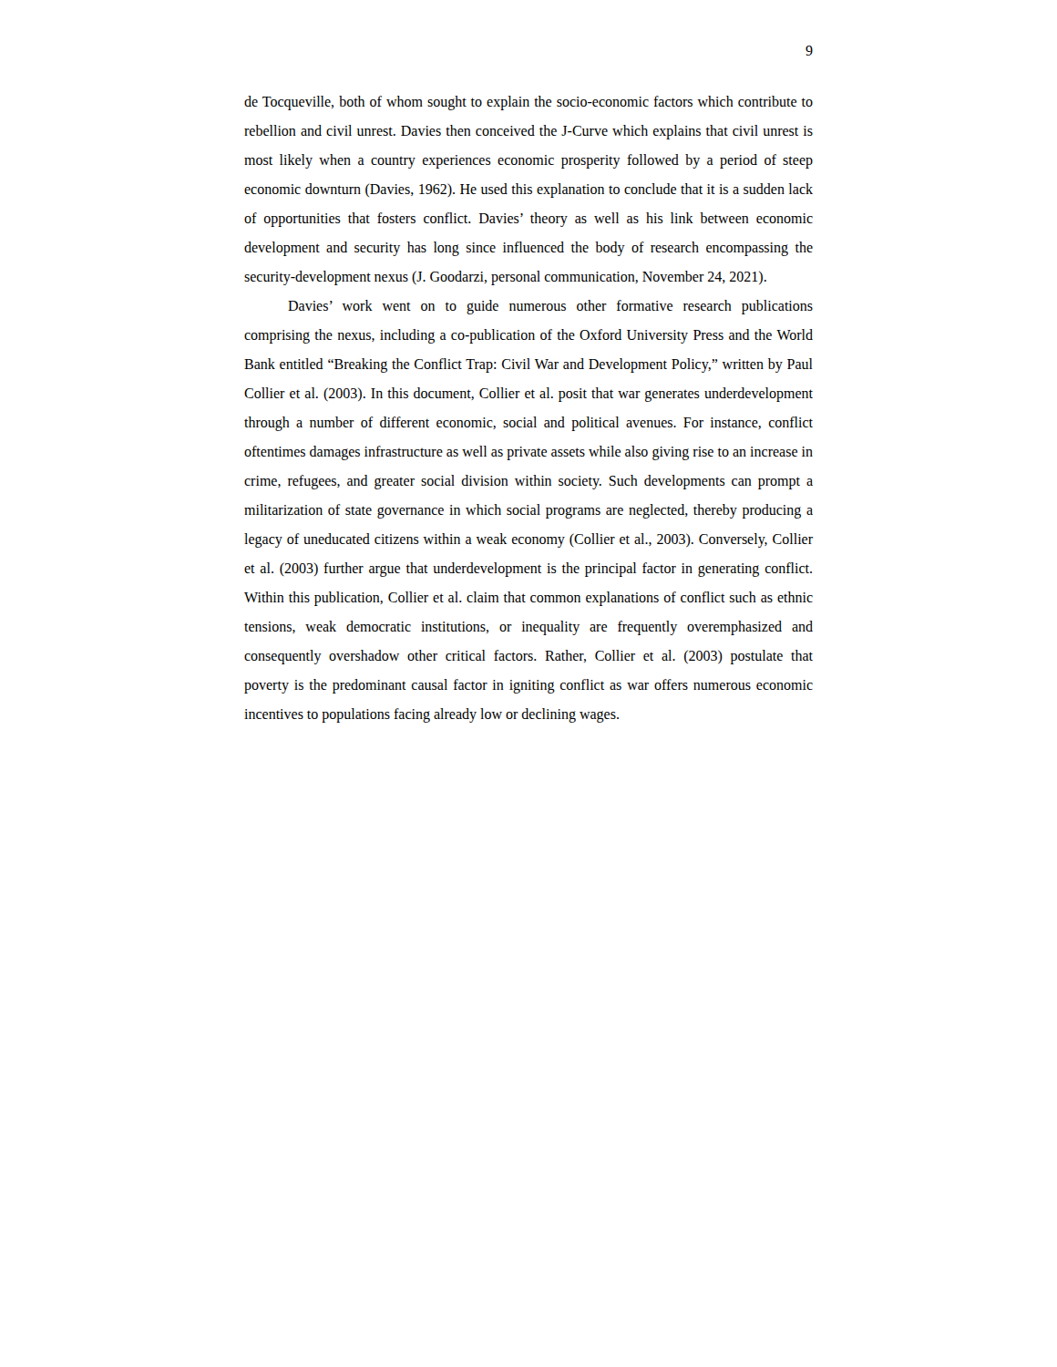9
de Tocqueville, both of whom sought to explain the socio-economic factors which contribute to rebellion and civil unrest. Davies then conceived the J-Curve which explains that civil unrest is most likely when a country experiences economic prosperity followed by a period of steep economic downturn (Davies, 1962). He used this explanation to conclude that it is a sudden lack of opportunities that fosters conflict. Davies’ theory as well as his link between economic development and security has long since influenced the body of research encompassing the security-development nexus (J. Goodarzi, personal communication, November 24, 2021).
Davies’ work went on to guide numerous other formative research publications comprising the nexus, including a co-publication of the Oxford University Press and the World Bank entitled “Breaking the Conflict Trap: Civil War and Development Policy,” written by Paul Collier et al. (2003). In this document, Collier et al. posit that war generates underdevelopment through a number of different economic, social and political avenues. For instance, conflict oftentimes damages infrastructure as well as private assets while also giving rise to an increase in crime, refugees, and greater social division within society. Such developments can prompt a militarization of state governance in which social programs are neglected, thereby producing a legacy of uneducated citizens within a weak economy (Collier et al., 2003). Conversely, Collier et al. (2003) further argue that underdevelopment is the principal factor in generating conflict. Within this publication, Collier et al. claim that common explanations of conflict such as ethnic tensions, weak democratic institutions, or inequality are frequently overemphasized and consequently overshadow other critical factors. Rather, Collier et al. (2003) postulate that poverty is the predominant causal factor in igniting conflict as war offers numerous economic incentives to populations facing already low or declining wages.